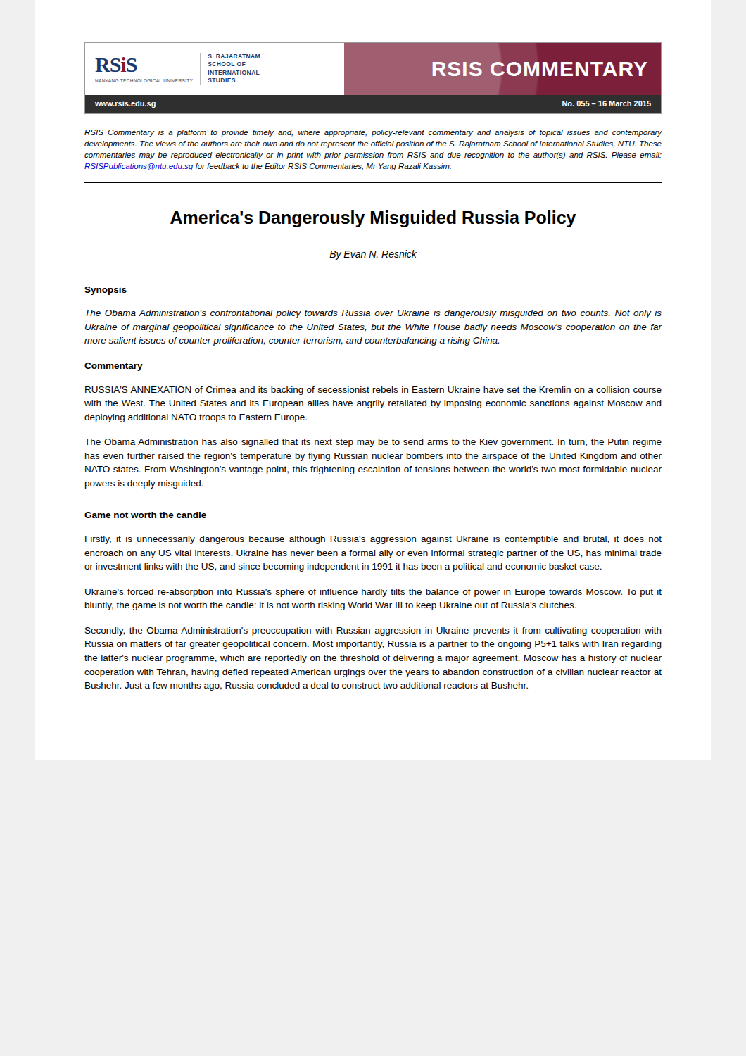RSi S
Nanyang Technological University
S. Rajaratnam
School of
International
Studies
RSIS COMMENTARY
www.rsis.edu.sg No. 055 – 16 March 2015
RSIS Commentary is a platform to provide timely and, where appropriate, policy-relevant commentary and analysis of topical issues and contemporary developments. The views of the authors are their own and do not represent the official position of the S. Rajaratnam School of International Studies, NTU. These commentaries may be reproduced electronically or in print with prior permission from RSIS and due recognition to the author(s) and RSIS. Please email: RSISPublications@ntu.edu.sg for feedback to the Editor RSIS Commentaries, Mr Yang Razali Kassim.
America's Dangerously Misguided Russia Policy
By Evan N. Resnick
Synopsis
The Obama Administration's confrontational policy towards Russia over Ukraine is dangerously misguided on two counts. Not only is Ukraine of marginal geopolitical significance to the United States, but the White House badly needs Moscow's cooperation on the far more salient issues of counter-proliferation, counter-terrorism, and counterbalancing a rising China.
Commentary
RUSSIA'S ANNEXATION of Crimea and its backing of secessionist rebels in Eastern Ukraine have set the Kremlin on a collision course with the West. The United States and its European allies have angrily retaliated by imposing economic sanctions against Moscow and deploying additional NATO troops to Eastern Europe.
The Obama Administration has also signalled that its next step may be to send arms to the Kiev government. In turn, the Putin regime has even further raised the region's temperature by flying Russian nuclear bombers into the airspace of the United Kingdom and other NATO states. From Washington's vantage point, this frightening escalation of tensions between the world's two most formidable nuclear powers is deeply misguided.
Game not worth the candle
Firstly, it is unnecessarily dangerous because although Russia's aggression against Ukraine is contemptible and brutal, it does not encroach on any US vital interests. Ukraine has never been a formal ally or even informal strategic partner of the US, has minimal trade or investment links with the US, and since becoming independent in 1991 it has been a political and economic basket case.
Ukraine's forced re-absorption into Russia's sphere of influence hardly tilts the balance of power in Europe towards Moscow. To put it bluntly, the game is not worth the candle: it is not worth risking World War III to keep Ukraine out of Russia's clutches.
Secondly, the Obama Administration's preoccupation with Russian aggression in Ukraine prevents it from cultivating cooperation with Russia on matters of far greater geopolitical concern. Most importantly, Russia is a partner to the ongoing P5+1 talks with Iran regarding the latter's nuclear programme, which are reportedly on the threshold of delivering a major agreement. Moscow has a history of nuclear cooperation with Tehran, having defied repeated American urgings over the years to abandon construction of a civilian nuclear reactor at Bushehr. Just a few months ago, Russia concluded a deal to construct two additional reactors at Bushehr.